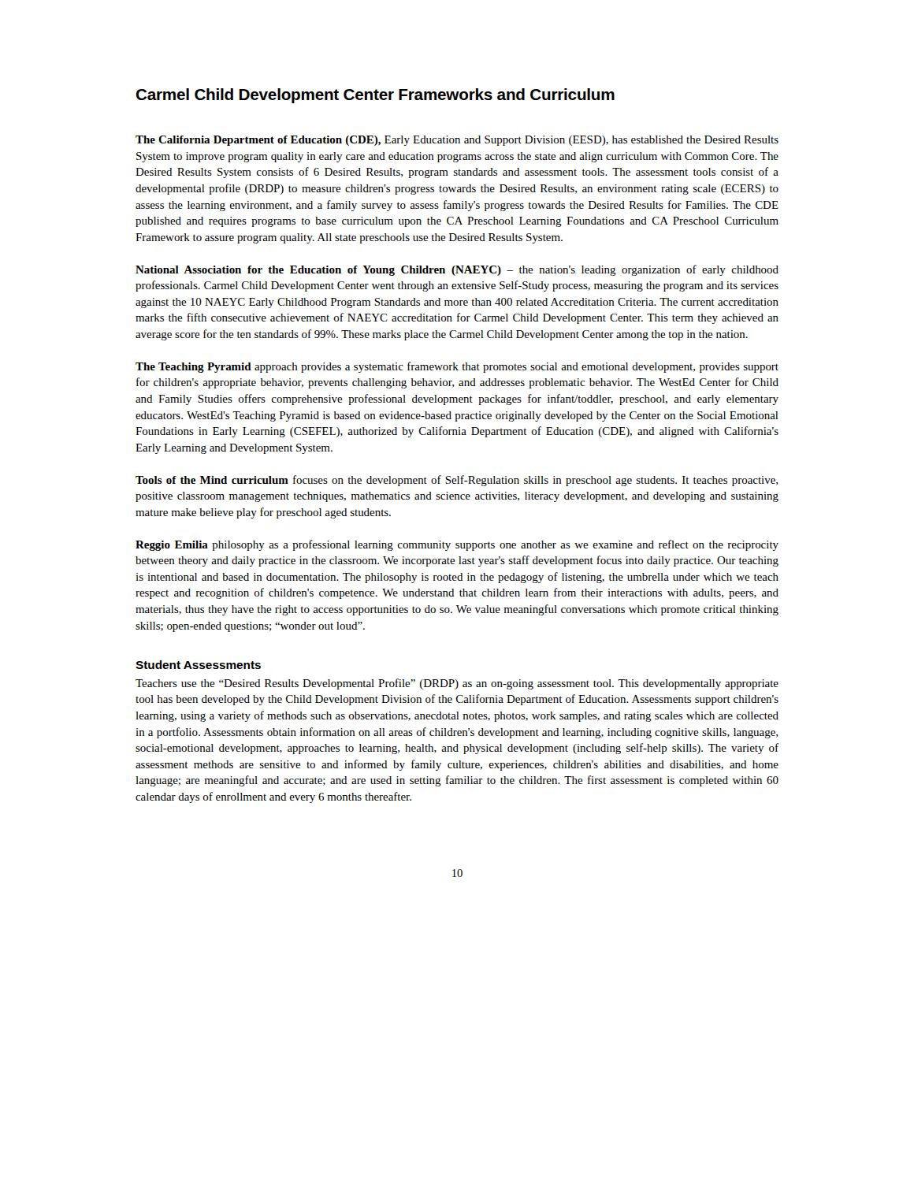Carmel Child Development Center Frameworks and Curriculum
The California Department of Education (CDE), Early Education and Support Division (EESD), has established the Desired Results System to improve program quality in early care and education programs across the state and align curriculum with Common Core. The Desired Results System consists of 6 Desired Results, program standards and assessment tools. The assessment tools consist of a developmental profile (DRDP) to measure children's progress towards the Desired Results, an environment rating scale (ECERS) to assess the learning environment, and a family survey to assess family's progress towards the Desired Results for Families. The CDE published and requires programs to base curriculum upon the CA Preschool Learning Foundations and CA Preschool Curriculum Framework to assure program quality. All state preschools use the Desired Results System.
National Association for the Education of Young Children (NAEYC) – the nation's leading organization of early childhood professionals. Carmel Child Development Center went through an extensive Self-Study process, measuring the program and its services against the 10 NAEYC Early Childhood Program Standards and more than 400 related Accreditation Criteria. The current accreditation marks the fifth consecutive achievement of NAEYC accreditation for Carmel Child Development Center. This term they achieved an average score for the ten standards of 99%. These marks place the Carmel Child Development Center among the top in the nation.
The Teaching Pyramid approach provides a systematic framework that promotes social and emotional development, provides support for children's appropriate behavior, prevents challenging behavior, and addresses problematic behavior. The WestEd Center for Child and Family Studies offers comprehensive professional development packages for infant/toddler, preschool, and early elementary educators. WestEd's Teaching Pyramid is based on evidence-based practice originally developed by the Center on the Social Emotional Foundations in Early Learning (CSEFEL), authorized by California Department of Education (CDE), and aligned with California's Early Learning and Development System.
Tools of the Mind curriculum focuses on the development of Self-Regulation skills in preschool age students. It teaches proactive, positive classroom management techniques, mathematics and science activities, literacy development, and developing and sustaining mature make believe play for preschool aged students.
Reggio Emilia philosophy as a professional learning community supports one another as we examine and reflect on the reciprocity between theory and daily practice in the classroom. We incorporate last year's staff development focus into daily practice. Our teaching is intentional and based in documentation. The philosophy is rooted in the pedagogy of listening, the umbrella under which we teach respect and recognition of children's competence. We understand that children learn from their interactions with adults, peers, and materials, thus they have the right to access opportunities to do so. We value meaningful conversations which promote critical thinking skills; open-ended questions; “wonder out loud”.
Student Assessments
Teachers use the “Desired Results Developmental Profile” (DRDP) as an on-going assessment tool. This developmentally appropriate tool has been developed by the Child Development Division of the California Department of Education. Assessments support children's learning, using a variety of methods such as observations, anecdotal notes, photos, work samples, and rating scales which are collected in a portfolio. Assessments obtain information on all areas of children's development and learning, including cognitive skills, language, social-emotional development, approaches to learning, health, and physical development (including self-help skills). The variety of assessment methods are sensitive to and informed by family culture, experiences, children's abilities and disabilities, and home language; are meaningful and accurate; and are used in setting familiar to the children. The first assessment is completed within 60 calendar days of enrollment and every 6 months thereafter.
10